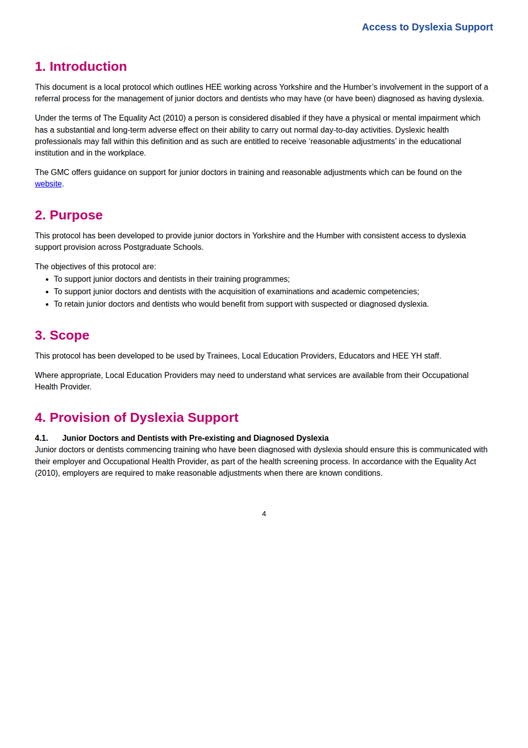Access to Dyslexia Support
1. Introduction
This document is a local protocol which outlines HEE working across Yorkshire and the Humber’s involvement in the support of a referral process for the management of junior doctors and dentists who may have (or have been) diagnosed as having dyslexia.
Under the terms of The Equality Act (2010) a person is considered disabled if they have a physical or mental impairment which has a substantial and long-term adverse effect on their ability to carry out normal day-to-day activities. Dyslexic health professionals may fall within this definition and as such are entitled to receive ‘reasonable adjustments’ in the educational institution and in the workplace.
The GMC offers guidance on support for junior doctors in training and reasonable adjustments which can be found on the website.
2. Purpose
This protocol has been developed to provide junior doctors in Yorkshire and the Humber with consistent access to dyslexia support provision across Postgraduate Schools.
The objectives of this protocol are:
To support junior doctors and dentists in their training programmes;
To support junior doctors and dentists with the acquisition of examinations and academic competencies;
To retain junior doctors and dentists who would benefit from support with suspected or diagnosed dyslexia.
3. Scope
This protocol has been developed to be used by Trainees, Local Education Providers, Educators and HEE YH staff.
Where appropriate, Local Education Providers may need to understand what services are available from their Occupational Health Provider.
4. Provision of Dyslexia Support
4.1. Junior Doctors and Dentists with Pre-existing and Diagnosed Dyslexia
Junior doctors or dentists commencing training who have been diagnosed with dyslexia should ensure this is communicated with their employer and Occupational Health Provider, as part of the health screening process. In accordance with the Equality Act (2010), employers are required to make reasonable adjustments when there are known conditions.
4